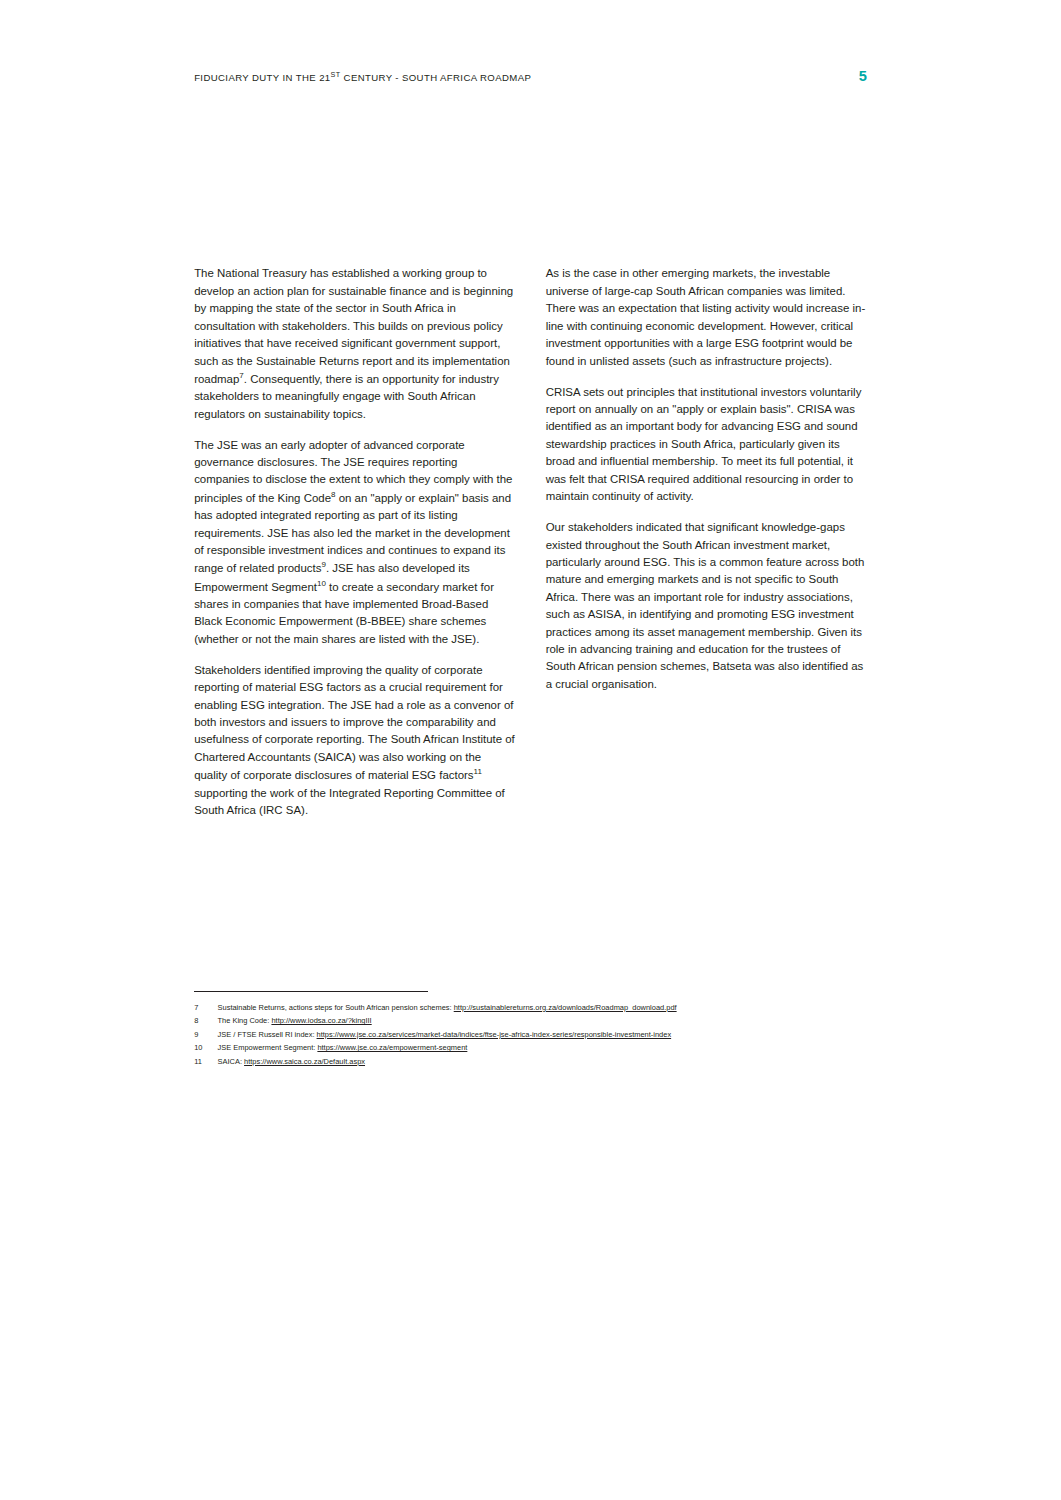FIDUCIARY DUTY IN THE 21ST CENTURY - SOUTH AFRICA ROADMAP
5
The National Treasury has established a working group to develop an action plan for sustainable finance and is beginning by mapping the state of the sector in South Africa in consultation with stakeholders. This builds on previous policy initiatives that have received significant government support, such as the Sustainable Returns report and its implementation roadmap7. Consequently, there is an opportunity for industry stakeholders to meaningfully engage with South African regulators on sustainability topics.
The JSE was an early adopter of advanced corporate governance disclosures. The JSE requires reporting companies to disclose the extent to which they comply with the principles of the King Code8 on an "apply or explain" basis and has adopted integrated reporting as part of its listing requirements. JSE has also led the market in the development of responsible investment indices and continues to expand its range of related products9. JSE has also developed its Empowerment Segment10 to create a secondary market for shares in companies that have implemented Broad-Based Black Economic Empowerment (B-BBEE) share schemes (whether or not the main shares are listed with the JSE).
Stakeholders identified improving the quality of corporate reporting of material ESG factors as a crucial requirement for enabling ESG integration. The JSE had a role as a convenor of both investors and issuers to improve the comparability and usefulness of corporate reporting. The South African Institute of Chartered Accountants (SAICA) was also working on the quality of corporate disclosures of material ESG factors11 supporting the work of the Integrated Reporting Committee of South Africa (IRC SA).
As is the case in other emerging markets, the investable universe of large-cap South African companies was limited. There was an expectation that listing activity would increase in-line with continuing economic development. However, critical investment opportunities with a large ESG footprint would be found in unlisted assets (such as infrastructure projects).
CRISA sets out principles that institutional investors voluntarily report on annually on an "apply or explain basis". CRISA was identified as an important body for advancing ESG and sound stewardship practices in South Africa, particularly given its broad and influential membership. To meet its full potential, it was felt that CRISA required additional resourcing in order to maintain continuity of activity.
Our stakeholders indicated that significant knowledge-gaps existed throughout the South African investment market, particularly around ESG. This is a common feature across both mature and emerging markets and is not specific to South Africa. There was an important role for industry associations, such as ASISA, in identifying and promoting ESG investment practices among its asset management membership. Given its role in advancing training and education for the trustees of South African pension schemes, Batseta was also identified as a crucial organisation.
7 Sustainable Returns, actions steps for South African pension schemes: http://sustainablereturns.org.za/downloads/Roadmap_download.pdf
8 The King Code: http://www.iodsa.co.za/?kingIII
9 JSE / FTSE Russell RI index: https://www.jse.co.za/services/market-data/indices/ftse-jse-africa-index-series/responsible-investment-index
10 JSE Empowerment Segment: https://www.jse.co.za/empowerment-segment
11 SAICA: https://www.saica.co.za/Default.aspx